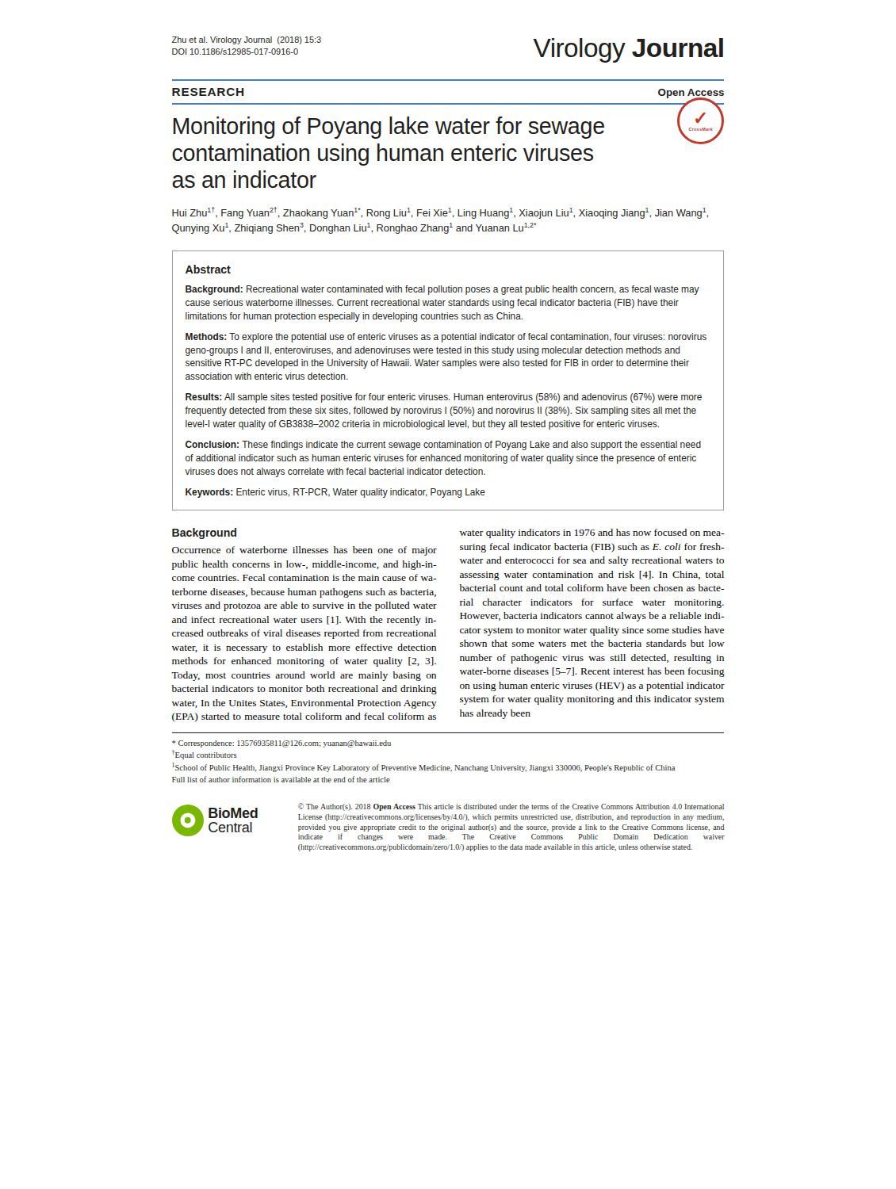Zhu et al. Virology Journal (2018) 15:3
DOI 10.1186/s12985-017-0916-0
Virology Journal
RESEARCH
Open Access
✓
CrossMark
Monitoring of Poyang lake water for sewage contamination using human enteric viruses as an indicator
Hui Zhu1†, Fang Yuan2†, Zhaokang Yuan1*, Rong Liu1, Fei Xie1, Ling Huang1, Xiaojun Liu1, Xiaoqing Jiang1, Jian Wang1, Qunying Xu1, Zhiqiang Shen3, Donghan Liu1, Ronghao Zhang1 and Yuanan Lu1,2*
Abstract
Background: Recreational water contaminated with fecal pollution poses a great public health concern, as fecal waste may cause serious waterborne illnesses. Current recreational water standards using fecal indicator bacteria (FIB) have their limitations for human protection especially in developing countries such as China.
Methods: To explore the potential use of enteric viruses as a potential indicator of fecal contamination, four viruses: norovirus geno-groups I and II, enteroviruses, and adenoviruses were tested in this study using molecular detection methods and sensitive RT-PC developed in the University of Hawaii. Water samples were also tested for FIB in order to determine their association with enteric virus detection.
Results: All sample sites tested positive for four enteric viruses. Human enterovirus (58%) and adenovirus (67%) were more frequently detected from these six sites, followed by norovirus I (50%) and norovirus II (38%). Six sampling sites all met the level-I water quality of GB3838–2002 criteria in microbiological level, but they all tested positive for enteric viruses.
Conclusion: These findings indicate the current sewage contamination of Poyang Lake and also support the essential need of additional indicator such as human enteric viruses for enhanced monitoring of water quality since the presence of enteric viruses does not always correlate with fecal bacterial indicator detection.
Keywords: Enteric virus, RT-PCR, Water quality indicator, Poyang Lake
Background
Occurrence of waterborne illnesses has been one of major public health concerns in low-, middle-income, and high-income countries. Fecal contamination is the main cause of waterborne diseases, because human pathogens such as bacteria, viruses and protozoa are able to survive in the polluted water and infect recreational water users [1]. With the recently increased outbreaks of viral diseases reported from recreational water, it is necessary to establish more effective detection methods for enhanced monitoring of water quality [2, 3]. Today, most countries around world are mainly basing on bacterial indicators to monitor both recreational and drinking water, In the Unites States, Environmental Protection Agency (EPA) started to measure total coliform and fecal coliform as water quality indicators in 1976 and has now focused on measuring fecal indicator bacteria (FIB) such as E. coli for freshwater and enterococci for sea and salty recreational waters to assessing water contamination and risk [4]. In China, total bacterial count and total coliform have been chosen as bacterial character indicators for surface water monitoring. However, bacteria indicators cannot always be a reliable indicator system to monitor water quality since some studies have shown that some waters met the bacteria standards but low number of pathogenic virus was still detected, resulting in water-borne diseases [5–7]. Recent interest has been focusing on using human enteric viruses (HEV) as a potential indicator system for water quality monitoring and this indicator system has already been
* Correspondence: 13576935811@126.com; yuanan@hawaii.edu
†Equal contributors
1School of Public Health, Jiangxi Province Key Laboratory of Preventive Medicine, Nanchang University, Jiangxi 330006, People's Republic of China
Full list of author information is available at the end of the article
Bio Med Central
© The Author(s). 2018 Open Access This article is distributed under the terms of the Creative Commons Attribution 4.0 International License (http://creativecommons.org/licenses/by/4.0/), which permits unrestricted use, distribution, and reproduction in any medium, provided you give appropriate credit to the original author(s) and the source, provide a link to the Creative Commons license, and indicate if changes were made. The Creative Commons Public Domain Dedication waiver (http://creativecommons.org/publicdomain/zero/1.0/) applies to the data made available in this article, unless otherwise stated.